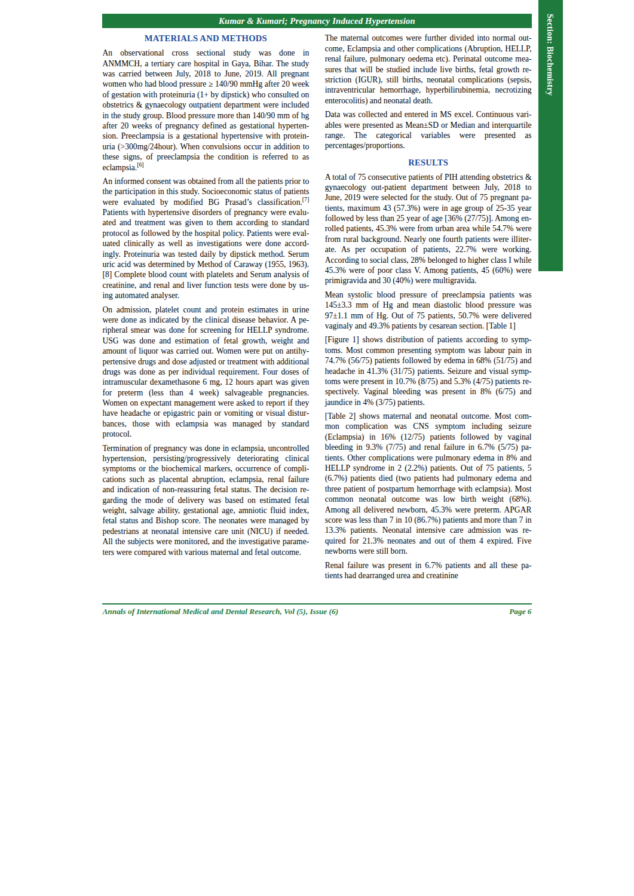Section: Biochemistry
Kumar & Kumari; Pregnancy Induced Hypertension
MATERIALS AND METHODS
An observational cross sectional study was done in ANMMCH, a tertiary care hospital in Gaya, Bihar. The study was carried between July, 2018 to June, 2019. All pregnant women who had blood pressure ≥ 140/90 mmHg after 20 week of gestation with proteinuria (1+ by dipstick) who consulted on obstetrics & gynaecology outpatient department were included in the study group. Blood pressure more than 140/90 mm of hg after 20 weeks of pregnancy defined as gestational hypertension. Preeclampsia is a gestational hypertensive with proteinuria (>300mg/24hour). When convulsions occur in addition to these signs, of preeclampsia the condition is referred to as eclampsia.[6]
An informed consent was obtained from all the patients prior to the participation in this study. Socioeconomic status of patients were evaluated by modified BG Prasad’s classification.[7] Patients with hypertensive disorders of pregnancy were evaluated and treatment was given to them according to standard protocol as followed by the hospital policy. Patients were evaluated clinically as well as investigations were done accordingly. Proteinuria was tested daily by dipstick method. Serum uric acid was determined by Method of Caraway (1955, 1963).[8] Complete blood count with platelets and Serum analysis of creatinine, and renal and liver function tests were done by using automated analyser.
On admission, platelet count and protein estimates in urine were done as indicated by the clinical disease behavior. A peripheral smear was done for screening for HELLP syndrome. USG was done and estimation of fetal growth, weight and amount of liquor was carried out. Women were put on antihypertensive drugs and dose adjusted or treatment with additional drugs was done as per individual requirement. Four doses of intramuscular dexamethasone 6 mg, 12 hours apart was given for preterm (less than 4 week) salvageable pregnancies. Women on expectant management were asked to report if they have headache or epigastric pain or vomiting or visual disturbances, those with eclampsia was managed by standard protocol.
Termination of pregnancy was done in eclampsia, uncontrolled hypertension, persisting/progressively deteriorating clinical symptoms or the biochemical markers, occurrence of complications such as placental abruption, eclampsia, renal failure and indication of non-reassuring fetal status. The decision regarding the mode of delivery was based on estimated fetal weight, salvage ability, gestational age, amniotic fluid index, fetal status and Bishop score. The neonates were managed by pedestrians at neonatal intensive care unit (NICU) if needed. All the subjects were monitored, and the investigative parameters were compared with various maternal and fetal outcome.
The maternal outcomes were further divided into normal outcome, Eclampsia and other complications (Abruption, HELLP, renal failure, pulmonary oedema etc). Perinatal outcome measures that will be studied include live births, fetal growth restriction (IGUR), still births, neonatal complications (sepsis, intraventricular hemorrhage, hyperbilirubinemia, necrotizing enterocolitis) and neonatal death.
Data was collected and entered in MS excel. Continuous variables were presented as Mean±SD or Median and interquartile range. The categorical variables were presented as percentages/proportions.
RESULTS
A total of 75 consecutive patients of PIH attending obstetrics & gynaecology out-patient department between July, 2018 to June, 2019 were selected for the study. Out of 75 pregnant patients, maximum 43 (57.3%) were in age group of 25-35 year followed by less than 25 year of age [36% (27/75)]. Among enrolled patients, 45.3% were from urban area while 54.7% were from rural background. Nearly one fourth patients were illiterate. As per occupation of patients, 22.7% were working. According to social class, 28% belonged to higher class I while 45.3% were of poor class V. Among patients, 45 (60%) were primigravida and 30 (40%) were multigravida.
Mean systolic blood pressure of preeclampsia patients was 145±3.3 mm of Hg and mean diastolic blood pressure was 97±1.1 mm of Hg. Out of 75 patients, 50.7% were delivered vaginaly and 49.3% patients by cesarean section. [Table 1]
[Figure 1] shows distribution of patients according to symptoms. Most common presenting symptom was labour pain in 74.7% (56/75) patients followed by edema in 68% (51/75) and headache in 41.3% (31/75) patients. Seizure and visual symptoms were present in 10.7% (8/75) and 5.3% (4/75) patients respectively. Vaginal bleeding was present in 8% (6/75) and jaundice in 4% (3/75) patients.
[Table 2] shows maternal and neonatal outcome. Most common complication was CNS symptom including seizure (Eclampsia) in 16% (12/75) patients followed by vaginal bleeding in 9.3% (7/75) and renal failure in 6.7% (5/75) patients. Other complications were pulmonary edema in 8% and HELLP syndrome in 2 (2.2%) patients. Out of 75 patients, 5 (6.7%) patients died (two patients had pulmonary edema and three patient of postpartum hemorrhage with eclampsia). Most common neonatal outcome was low birth weight (68%). Among all delivered newborn, 45.3% were preterm. APGAR score was less than 7 in 10 (86.7%) patients and more than 7 in 13.3% patients. Neonatal intensive care admission was required for 21.3% neonates and out of them 4 expired. Five newborns were still born.
Renal failure was present in 6.7% patients and all these patients had dearranged urea and creatinine
Annals of International Medical and Dental Research, Vol (5), Issue (6)
Page 6